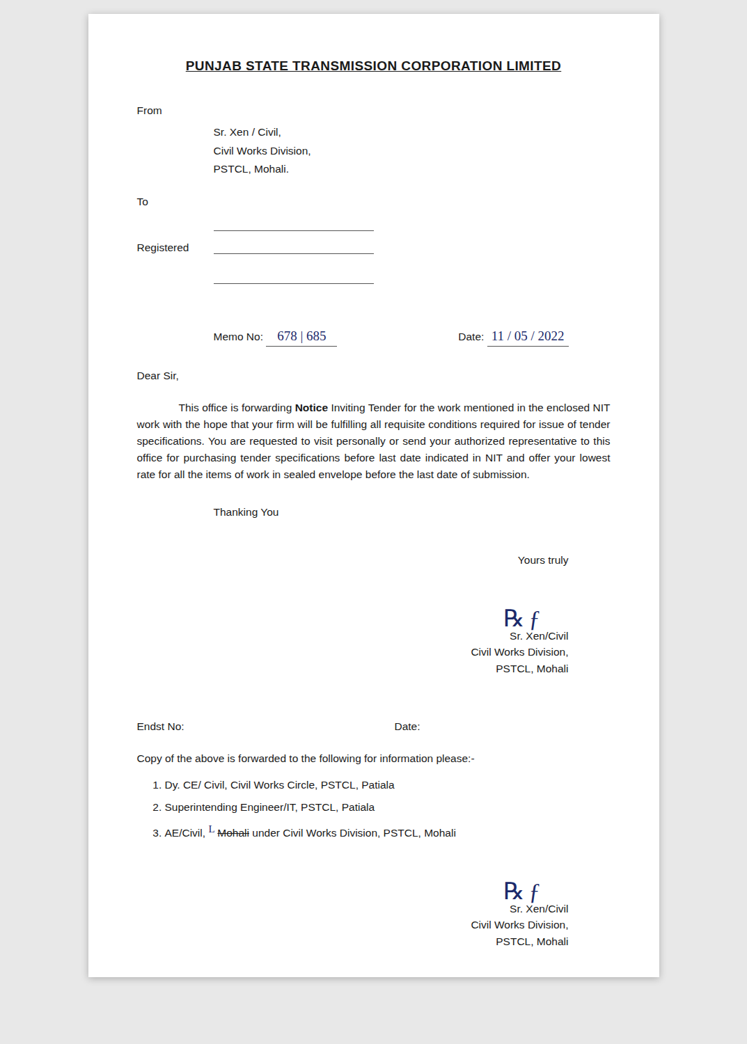PUNJAB STATE TRANSMISSION CORPORATION LIMITED
From
Sr. Xen / Civil,
Civil Works Division,
PSTCL, Mohali.
To
Registered
Memo No: 678 | 685
Date: 11 / 05 / 2022
Dear Sir,
This office is forwarding Notice Inviting Tender for the work mentioned in the enclosed NIT work with the hope that your firm will be fulfilling all requisite conditions required for issue of tender specifications. You are requested to visit personally or send your authorized representative to this office for purchasing tender specifications before last date indicated in NIT and offer your lowest rate for all the items of work in sealed envelope before the last date of submission.
Thanking You
Yours truly
℞ ƒ Sr. Xen/Civil
Civil Works Division,
PSTCL, Mohali
Endst No:
Date:
Copy of the above is forwarded to the following for information please:-
Dy. CE/ Civil, Civil Works Circle, PSTCL, Patiala
Superintending Engineer/IT, PSTCL, Patiala
AE/Civil, L   Mohali under Civil Works Division, PSTCL, Mohali
℞ ƒ Sr. Xen/Civil
Civil Works Division,
PSTCL, Mohali